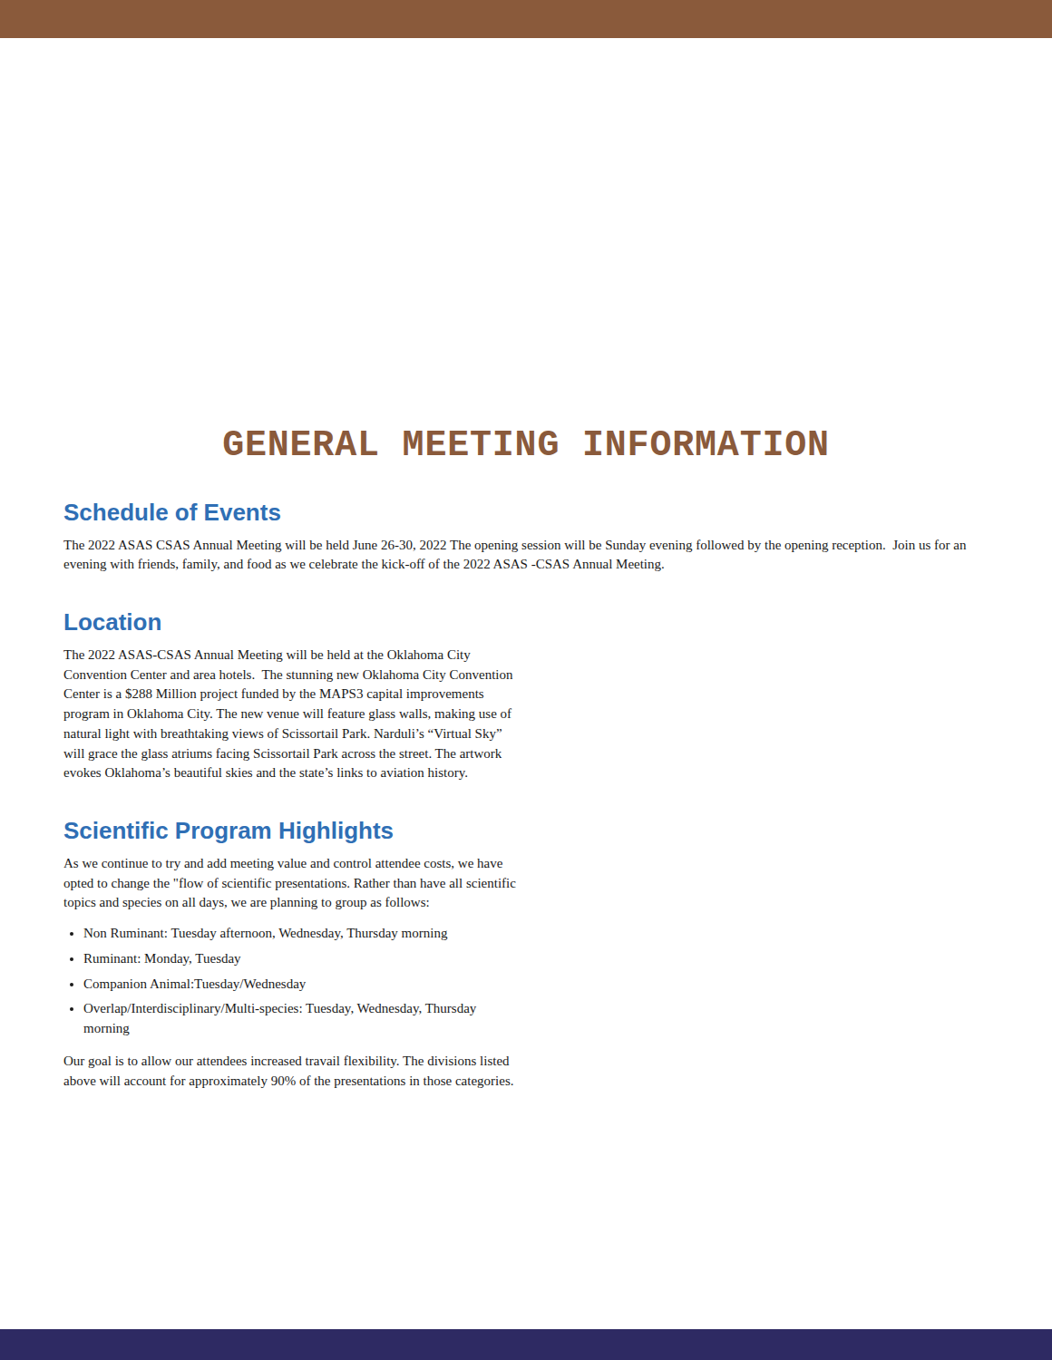General Meeting Information
Schedule of Events
The 2022 ASAS CSAS Annual Meeting will be held June 26-30, 2022 The opening session will be Sunday evening followed by the opening reception. Join us for an evening with friends, family, and food as we celebrate the kick-off of the 2022 ASAS -CSAS Annual Meeting.
Location
The 2022 ASAS-CSAS Annual Meeting will be held at the Oklahoma City Convention Center and area hotels. The stunning new Oklahoma City Convention Center is a $288 Million project funded by the MAPS3 capital improvements program in Oklahoma City. The new venue will feature glass walls, making use of natural light with breathtaking views of Scissortail Park. Narduli’s “Virtual Sky” will grace the glass atriums facing Scissortail Park across the street. The artwork evokes Oklahoma’s beautiful skies and the state’s links to aviation history.
Scientific Program Highlights
As we continue to try and add meeting value and control attendee costs, we have opted to change the "flow of scientific presentations. Rather than have all scientific topics and species on all days, we are planning to group as follows:
Non Ruminant: Tuesday afternoon, Wednesday, Thursday morning
Ruminant: Monday, Tuesday
Companion Animal:Tuesday/Wednesday
Overlap/Interdisciplinary/Multi-species: Tuesday, Wednesday, Thursday morning
Our goal is to allow our attendees increased travail flexibility. The divisions listed above will account for approximately 90% of the presentations in those categories.